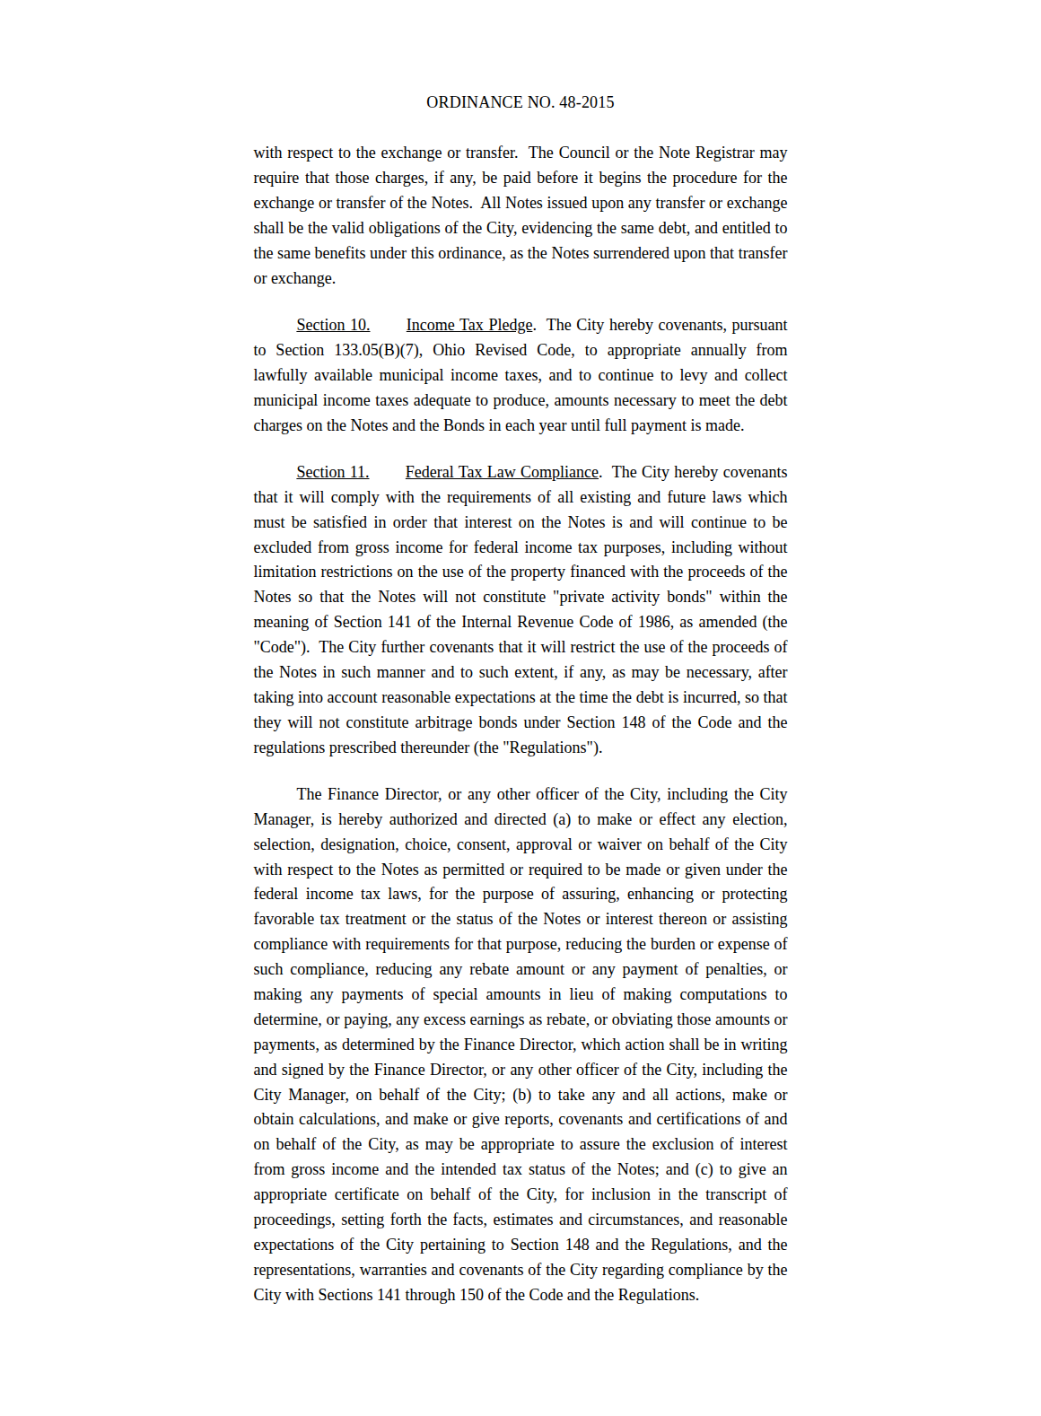ORDINANCE NO. 48-2015
with respect to the exchange or transfer. The Council or the Note Registrar may require that those charges, if any, be paid before it begins the procedure for the exchange or transfer of the Notes. All Notes issued upon any transfer or exchange shall be the valid obligations of the City, evidencing the same debt, and entitled to the same benefits under this ordinance, as the Notes surrendered upon that transfer or exchange.
Section 10. Income Tax Pledge. The City hereby covenants, pursuant to Section 133.05(B)(7), Ohio Revised Code, to appropriate annually from lawfully available municipal income taxes, and to continue to levy and collect municipal income taxes adequate to produce, amounts necessary to meet the debt charges on the Notes and the Bonds in each year until full payment is made.
Section 11. Federal Tax Law Compliance. The City hereby covenants that it will comply with the requirements of all existing and future laws which must be satisfied in order that interest on the Notes is and will continue to be excluded from gross income for federal income tax purposes, including without limitation restrictions on the use of the property financed with the proceeds of the Notes so that the Notes will not constitute "private activity bonds" within the meaning of Section 141 of the Internal Revenue Code of 1986, as amended (the "Code"). The City further covenants that it will restrict the use of the proceeds of the Notes in such manner and to such extent, if any, as may be necessary, after taking into account reasonable expectations at the time the debt is incurred, so that they will not constitute arbitrage bonds under Section 148 of the Code and the regulations prescribed thereunder (the "Regulations").
The Finance Director, or any other officer of the City, including the City Manager, is hereby authorized and directed (a) to make or effect any election, selection, designation, choice, consent, approval or waiver on behalf of the City with respect to the Notes as permitted or required to be made or given under the federal income tax laws, for the purpose of assuring, enhancing or protecting favorable tax treatment or the status of the Notes or interest thereon or assisting compliance with requirements for that purpose, reducing the burden or expense of such compliance, reducing any rebate amount or any payment of penalties, or making any payments of special amounts in lieu of making computations to determine, or paying, any excess earnings as rebate, or obviating those amounts or payments, as determined by the Finance Director, which action shall be in writing and signed by the Finance Director, or any other officer of the City, including the City Manager, on behalf of the City; (b) to take any and all actions, make or obtain calculations, and make or give reports, covenants and certifications of and on behalf of the City, as may be appropriate to assure the exclusion of interest from gross income and the intended tax status of the Notes; and (c) to give an appropriate certificate on behalf of the City, for inclusion in the transcript of proceedings, setting forth the facts, estimates and circumstances, and reasonable expectations of the City pertaining to Section 148 and the Regulations, and the representations, warranties and covenants of the City regarding compliance by the City with Sections 141 through 150 of the Code and the Regulations.